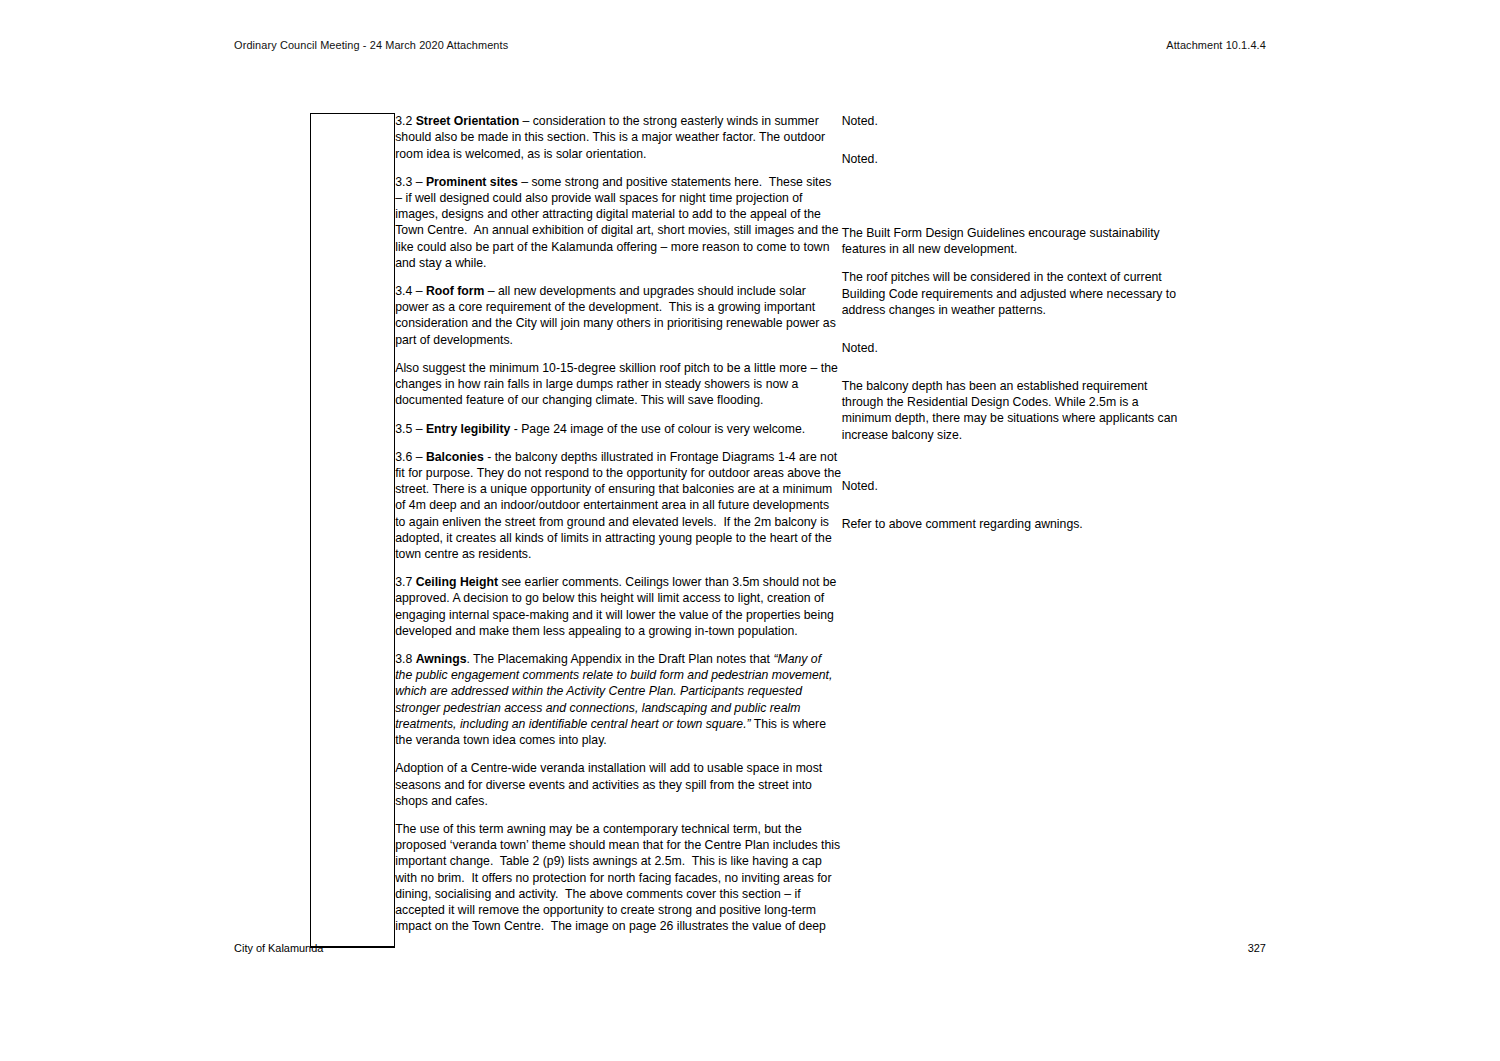Ordinary Council Meeting - 24 March 2020 Attachments
Attachment 10.1.4.4
| | 3.2 Street Orientation – consideration to the strong easterly winds in summer should also be made in this section. This is a major weather factor. The outdoor room idea is welcomed, as is solar orientation. 3.3 – Prominent sites – some strong and positive statements here. These sites – if well designed could also provide wall spaces for night time projection of images, designs and other attracting digital material to add to the appeal of the Town Centre. An annual exhibition of digital art, short movies, still images and the like could also be part of the Kalamunda offering – more reason to come to town and stay a while. 3.4 – Roof form – all new developments and upgrades should include solar power as a core requirement of the development. This is a growing important consideration and the City will join many others in prioritising renewable power as part of developments. Also suggest the minimum 10-15-degree skillion roof pitch to be a little more – the changes in how rain falls in large dumps rather in steady showers is now a documented feature of our changing climate. This will save flooding. 3.5 – Entry legibility - Page 24 image of the use of colour is very welcome. 3.6 – Balconies - the balcony depths illustrated in Frontage Diagrams 1-4 are not fit for purpose. They do not respond to the opportunity for outdoor areas above the street. There is a unique opportunity of ensuring that balconies are at a minimum of 4m deep and an indoor/outdoor entertainment area in all future developments to again enliven the street from ground and elevated levels. If the 2m balcony is adopted, it creates all kinds of limits in attracting young people to the heart of the town centre as residents. 3.7 Ceiling Height see earlier comments. Ceilings lower than 3.5m should not be approved. A decision to go below this height will limit access to light, creation of engaging internal space-making and it will lower the value of the properties being developed and make them less appealing to a growing in-town population. 3.8 Awnings . The Placemaking Appendix in the Draft Plan notes that “Many of the public engagement comments relate to build form and pedestrian movement, which are addressed within the Activity Centre Plan. Participants requested stronger pedestrian access and connections, landscaping and public realm treatments, including an identifiable central heart or town square.” This is where the veranda town idea comes into play. Adoption of a Centre-wide veranda installation will add to usable space in most seasons and for diverse events and activities as they spill from the street into shops and cafes. The use of this term awning may be a contemporary technical term, but the proposed ‘veranda town’ theme should mean that for the Centre Plan includes this important change. Table 2 (p9) lists awnings at 2.5m. This is like having a cap with no brim. It offers no protection for north facing facades, no inviting areas for dining, socialising and activity. The above comments cover this section – if accepted it will remove the opportunity to create strong and positive long-term impact on the Town Centre. The image on page 26 illustrates the value of deep | Noted. Noted. The Built Form Design Guidelines encourage sustainability features in all new development. The roof pitches will be considered in the context of current Building Code requirements and adjusted where necessary to address changes in weather patterns. Noted. The balcony depth has been an established requirement through the Residential Design Codes. While 2.5m is a minimum depth, there may be situations where applicants can increase balcony size. Noted. Refer to above comment regarding awnings. |
City of Kalamunda
327